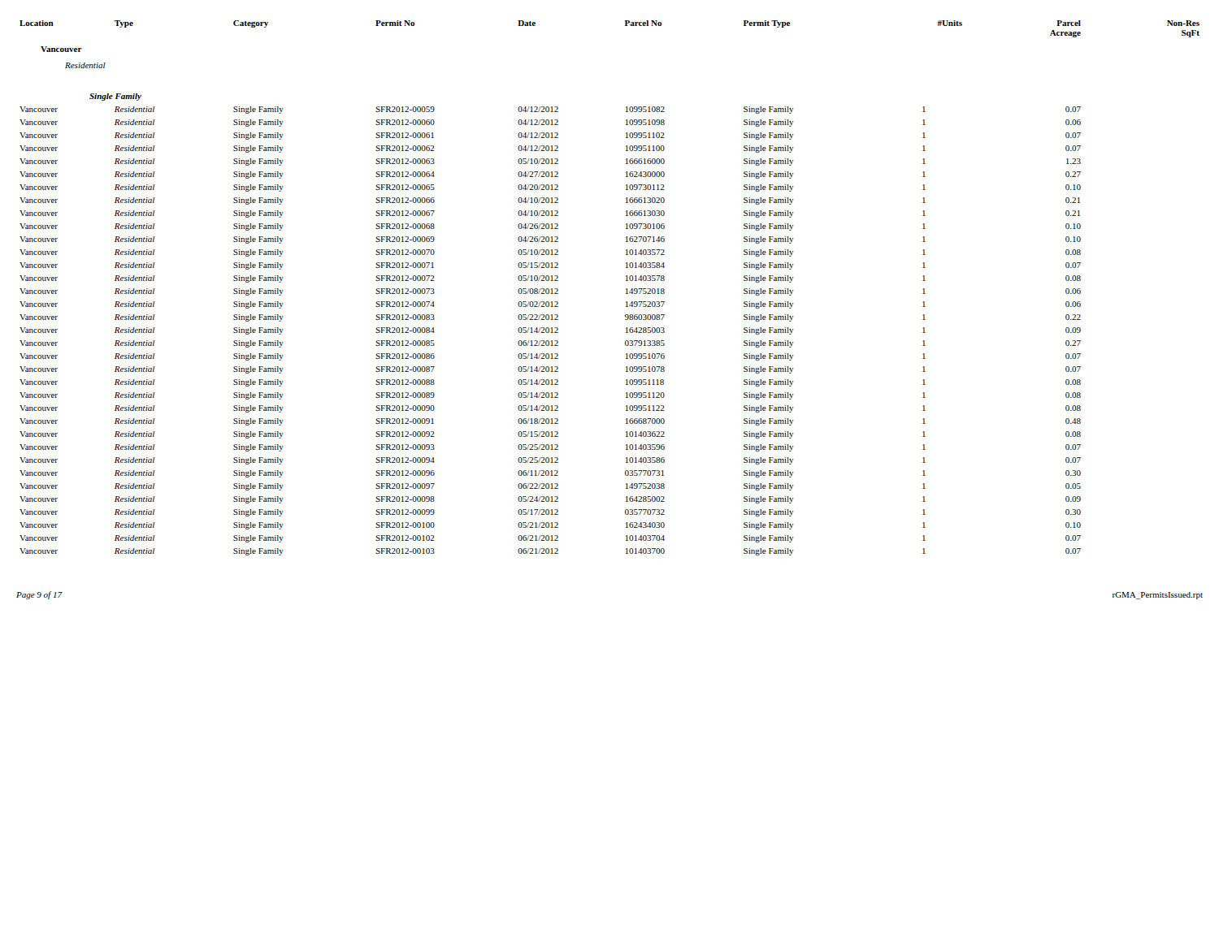| Location | Type | Category | Permit No | Date | Parcel No | Permit Type | #Units | Parcel Acreage | Non-Res SqFt |
| --- | --- | --- | --- | --- | --- | --- | --- | --- | --- |
| Vancouver |
| Residential |
| Single Family |
| Vancouver | Residential | Single Family | SFR2012-00059 | 04/12/2012 | 109951082 | Single Family | 1 | 0.07 | |
| Vancouver | Residential | Single Family | SFR2012-00060 | 04/12/2012 | 109951098 | Single Family | 1 | 0.06 | |
| Vancouver | Residential | Single Family | SFR2012-00061 | 04/12/2012 | 109951102 | Single Family | 1 | 0.07 | |
| Vancouver | Residential | Single Family | SFR2012-00062 | 04/12/2012 | 109951100 | Single Family | 1 | 0.07 | |
| Vancouver | Residential | Single Family | SFR2012-00063 | 05/10/2012 | 166616000 | Single Family | 1 | 1.23 | |
| Vancouver | Residential | Single Family | SFR2012-00064 | 04/27/2012 | 162430000 | Single Family | 1 | 0.27 | |
| Vancouver | Residential | Single Family | SFR2012-00065 | 04/20/2012 | 109730112 | Single Family | 1 | 0.10 | |
| Vancouver | Residential | Single Family | SFR2012-00066 | 04/10/2012 | 166613020 | Single Family | 1 | 0.21 | |
| Vancouver | Residential | Single Family | SFR2012-00067 | 04/10/2012 | 166613030 | Single Family | 1 | 0.21 | |
| Vancouver | Residential | Single Family | SFR2012-00068 | 04/26/2012 | 109730106 | Single Family | 1 | 0.10 | |
| Vancouver | Residential | Single Family | SFR2012-00069 | 04/26/2012 | 162707146 | Single Family | 1 | 0.10 | |
| Vancouver | Residential | Single Family | SFR2012-00070 | 05/10/2012 | 101403572 | Single Family | 1 | 0.08 | |
| Vancouver | Residential | Single Family | SFR2012-00071 | 05/15/2012 | 101403584 | Single Family | 1 | 0.07 | |
| Vancouver | Residential | Single Family | SFR2012-00072 | 05/10/2012 | 101403578 | Single Family | 1 | 0.08 | |
| Vancouver | Residential | Single Family | SFR2012-00073 | 05/08/2012 | 149752018 | Single Family | 1 | 0.06 | |
| Vancouver | Residential | Single Family | SFR2012-00074 | 05/02/2012 | 149752037 | Single Family | 1 | 0.06 | |
| Vancouver | Residential | Single Family | SFR2012-00083 | 05/22/2012 | 986030087 | Single Family | 1 | 0.22 | |
| Vancouver | Residential | Single Family | SFR2012-00084 | 05/14/2012 | 164285003 | Single Family | 1 | 0.09 | |
| Vancouver | Residential | Single Family | SFR2012-00085 | 06/12/2012 | 037913385 | Single Family | 1 | 0.27 | |
| Vancouver | Residential | Single Family | SFR2012-00086 | 05/14/2012 | 109951076 | Single Family | 1 | 0.07 | |
| Vancouver | Residential | Single Family | SFR2012-00087 | 05/14/2012 | 109951078 | Single Family | 1 | 0.07 | |
| Vancouver | Residential | Single Family | SFR2012-00088 | 05/14/2012 | 109951118 | Single Family | 1 | 0.08 | |
| Vancouver | Residential | Single Family | SFR2012-00089 | 05/14/2012 | 109951120 | Single Family | 1 | 0.08 | |
| Vancouver | Residential | Single Family | SFR2012-00090 | 05/14/2012 | 109951122 | Single Family | 1 | 0.08 | |
| Vancouver | Residential | Single Family | SFR2012-00091 | 06/18/2012 | 166687000 | Single Family | 1 | 0.48 | |
| Vancouver | Residential | Single Family | SFR2012-00092 | 05/15/2012 | 101403622 | Single Family | 1 | 0.08 | |
| Vancouver | Residential | Single Family | SFR2012-00093 | 05/25/2012 | 101403596 | Single Family | 1 | 0.07 | |
| Vancouver | Residential | Single Family | SFR2012-00094 | 05/25/2012 | 101403586 | Single Family | 1 | 0.07 | |
| Vancouver | Residential | Single Family | SFR2012-00096 | 06/11/2012 | 035770731 | Single Family | 1 | 0.30 | |
| Vancouver | Residential | Single Family | SFR2012-00097 | 06/22/2012 | 149752038 | Single Family | 1 | 0.05 | |
| Vancouver | Residential | Single Family | SFR2012-00098 | 05/24/2012 | 164285002 | Single Family | 1 | 0.09 | |
| Vancouver | Residential | Single Family | SFR2012-00099 | 05/17/2012 | 035770732 | Single Family | 1 | 0.30 | |
| Vancouver | Residential | Single Family | SFR2012-00100 | 05/21/2012 | 162434030 | Single Family | 1 | 0.10 | |
| Vancouver | Residential | Single Family | SFR2012-00102 | 06/21/2012 | 101403704 | Single Family | 1 | 0.07 | |
| Vancouver | Residential | Single Family | SFR2012-00103 | 06/21/2012 | 101403700 | Single Family | 1 | 0.07 | |
Page 9 of 17 rGMA_PermitsIssued.rpt